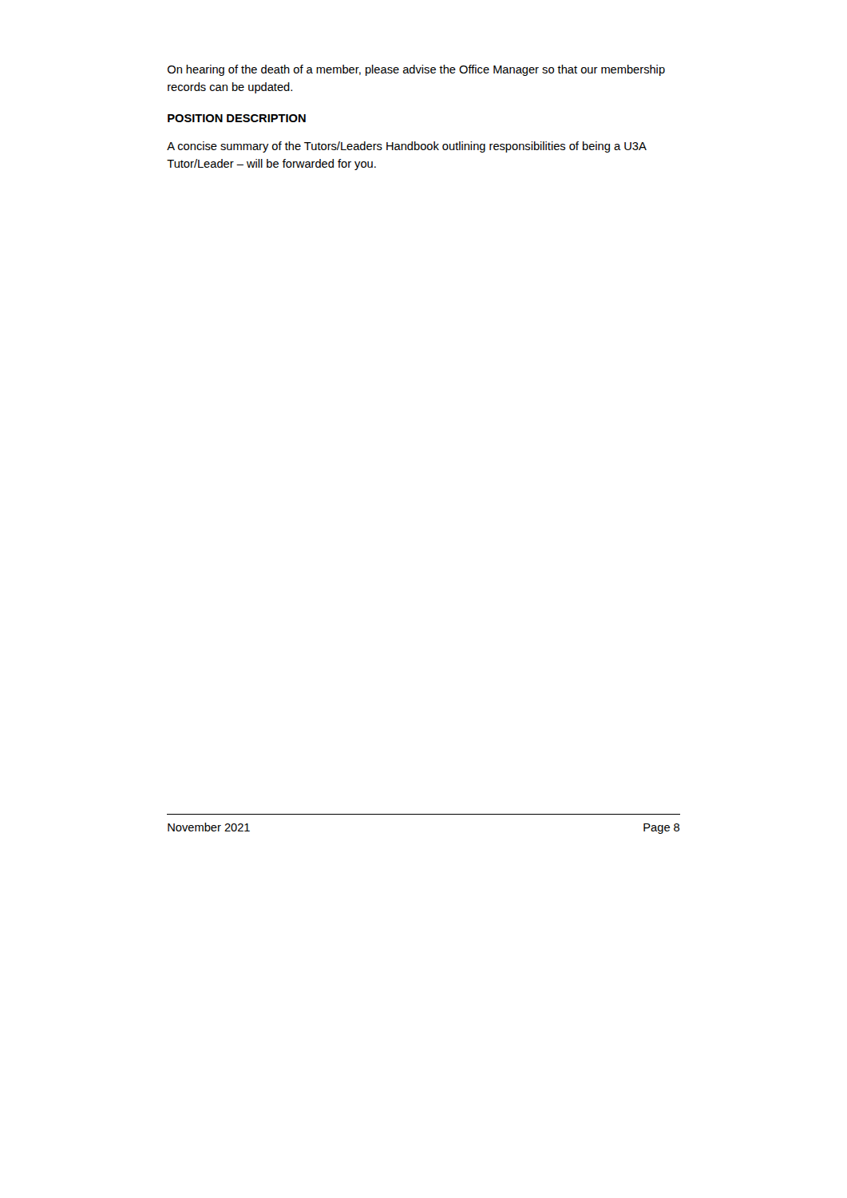On hearing of the death of a member, please advise the Office Manager so that our membership records can be updated.
Position Description
A concise summary of the Tutors/Leaders Handbook outlining responsibilities of being a U3A Tutor/Leader – will be forwarded for you.
November 2021 Page 8